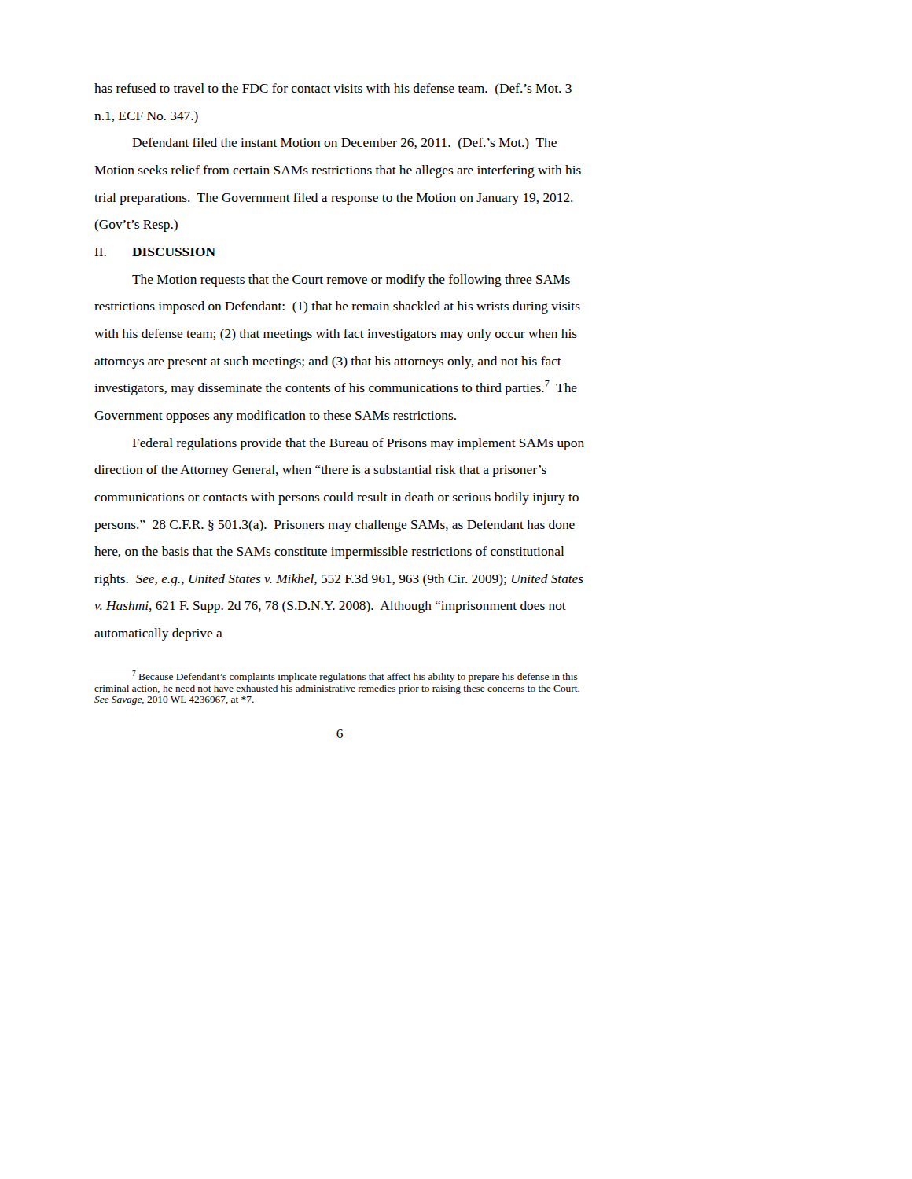has refused to travel to the FDC for contact visits with his defense team. (Def.’s Mot. 3 n.1, ECF No. 347.)
Defendant filed the instant Motion on December 26, 2011. (Def.’s Mot.) The Motion seeks relief from certain SAMs restrictions that he alleges are interfering with his trial preparations. The Government filed a response to the Motion on January 19, 2012. (Gov’t’s Resp.)
II. DISCUSSION
The Motion requests that the Court remove or modify the following three SAMs restrictions imposed on Defendant: (1) that he remain shackled at his wrists during visits with his defense team; (2) that meetings with fact investigators may only occur when his attorneys are present at such meetings; and (3) that his attorneys only, and not his fact investigators, may disseminate the contents of his communications to third parties.7 The Government opposes any modification to these SAMs restrictions.
Federal regulations provide that the Bureau of Prisons may implement SAMs upon direction of the Attorney General, when “there is a substantial risk that a prisoner’s communications or contacts with persons could result in death or serious bodily injury to persons.” 28 C.F.R. § 501.3(a). Prisoners may challenge SAMs, as Defendant has done here, on the basis that the SAMs constitute impermissible restrictions of constitutional rights. See, e.g., United States v. Mikhel, 552 F.3d 961, 963 (9th Cir. 2009); United States v. Hashmi, 621 F. Supp. 2d 76, 78 (S.D.N.Y. 2008). Although “imprisonment does not automatically deprive a
7 Because Defendant’s complaints implicate regulations that affect his ability to prepare his defense in this criminal action, he need not have exhausted his administrative remedies prior to raising these concerns to the Court. See Savage, 2010 WL 4236967, at *7.
6